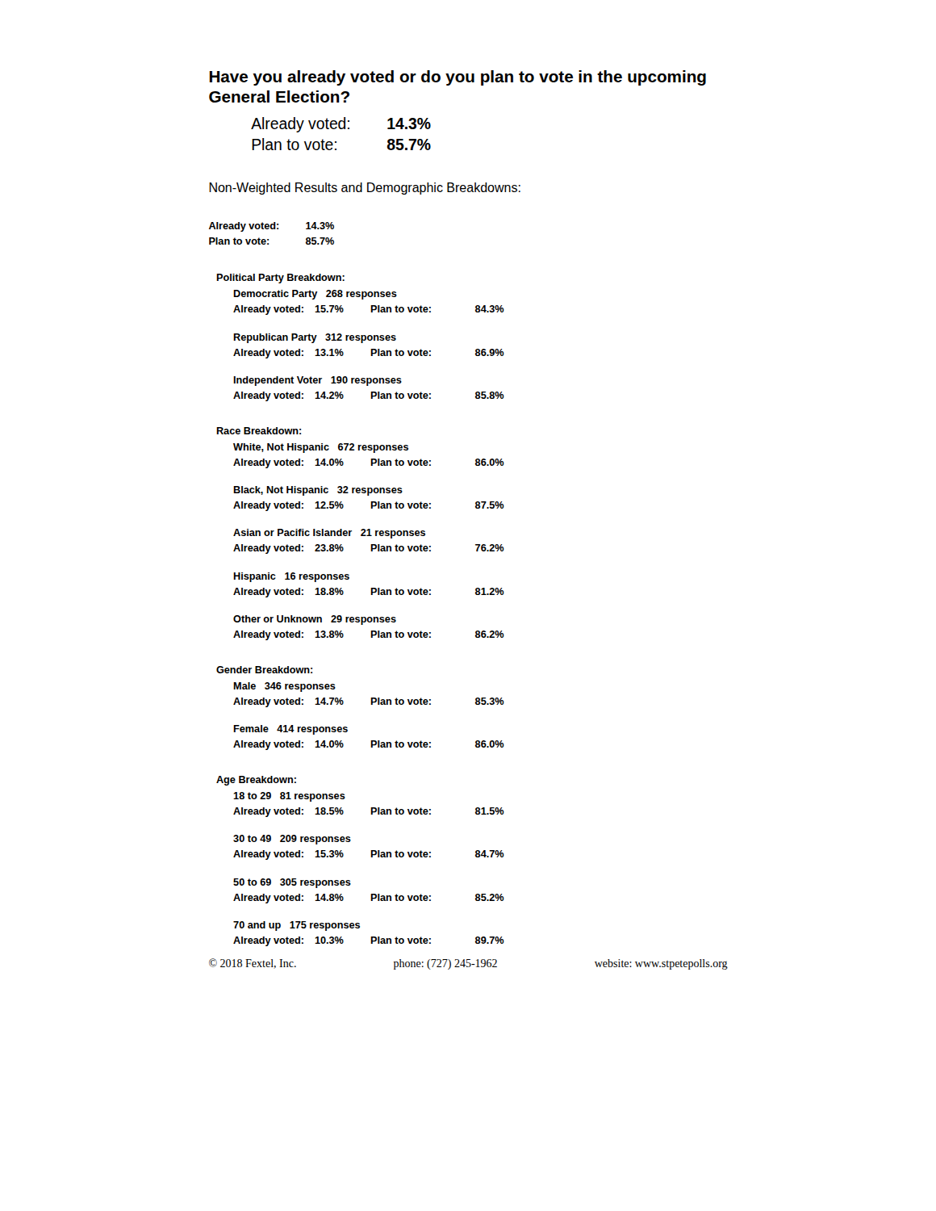Have you already voted or do you plan to vote in the upcoming General Election?
Already voted: 14.3%
Plan to vote: 85.7%
Non-Weighted Results and Demographic Breakdowns:
Already voted: 14.3%
Plan to vote: 85.7%
Political Party Breakdown:
Democratic Party 268 responses Already voted: 15.7% Plan to vote: 84.3%
Republican Party 312 responses Already voted: 13.1% Plan to vote: 86.9%
Independent Voter 190 responses Already voted: 14.2% Plan to vote: 85.8%
Race Breakdown:
White, Not Hispanic 672 responses Already voted: 14.0% Plan to vote: 86.0%
Black, Not Hispanic 32 responses Already voted: 12.5% Plan to vote: 87.5%
Asian or Pacific Islander 21 responses Already voted: 23.8% Plan to vote: 76.2%
Hispanic 16 responses Already voted: 18.8% Plan to vote: 81.2%
Other or Unknown 29 responses Already voted: 13.8% Plan to vote: 86.2%
Gender Breakdown:
Male 346 responses Already voted: 14.7% Plan to vote: 85.3%
Female 414 responses Already voted: 14.0% Plan to vote: 86.0%
Age Breakdown:
18 to 29 81 responses Already voted: 18.5% Plan to vote: 81.5%
30 to 49 209 responses Already voted: 15.3% Plan to vote: 84.7%
50 to 69 305 responses Already voted: 14.8% Plan to vote: 85.2%
70 and up 175 responses Already voted: 10.3% Plan to vote: 89.7%
© 2018 Fextel, Inc. phone: (727) 245-1962 website: www.stpetepolls.org